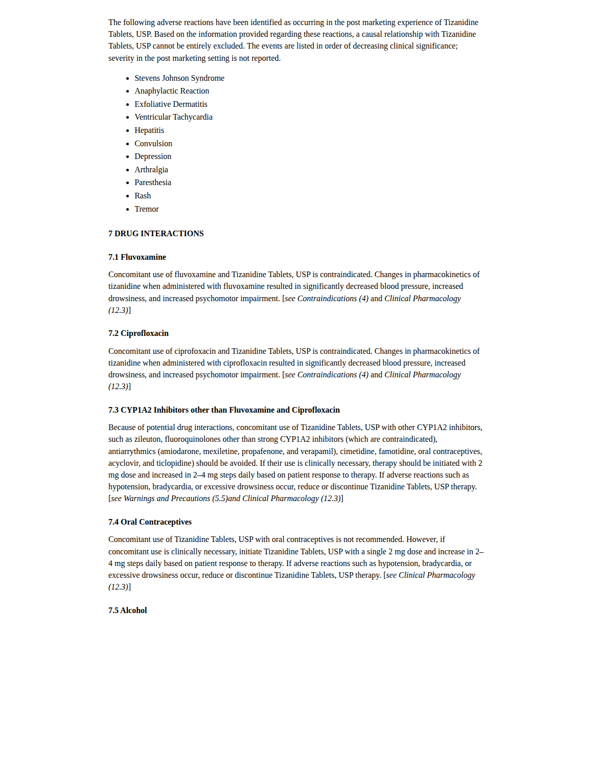The following adverse reactions have been identified as occurring in the post marketing experience of Tizanidine Tablets, USP. Based on the information provided regarding these reactions, a causal relationship with Tizanidine Tablets, USP cannot be entirely excluded. The events are listed in order of decreasing clinical significance; severity in the post marketing setting is not reported.
Stevens Johnson Syndrome
Anaphylactic Reaction
Exfoliative Dermatitis
Ventricular Tachycardia
Hepatitis
Convulsion
Depression
Arthralgia
Paresthesia
Rash
Tremor
7 DRUG INTERACTIONS
7.1 Fluvoxamine
Concomitant use of fluvoxamine and Tizanidine Tablets, USP is contraindicated. Changes in pharmacokinetics of tizanidine when administered with fluvoxamine resulted in significantly decreased blood pressure, increased drowsiness, and increased psychomotor impairment. [see Contraindications (4) and Clinical Pharmacology (12.3)]
7.2 Ciprofloxacin
Concomitant use of ciprofoxacin and Tizanidine Tablets, USP is contraindicated. Changes in pharmacokinetics of tizanidine when administered with ciprofloxacin resulted in significantly decreased blood pressure, increased drowsiness, and increased psychomotor impairment. [see Contraindications (4) and Clinical Pharmacology (12.3)]
7.3 CYP1A2 Inhibitors other than Fluvoxamine and Ciprofloxacin
Because of potential drug interactions, concomitant use of Tizanidine Tablets, USP with other CYP1A2 inhibitors, such as zileuton, fluoroquinolones other than strong CYP1A2 inhibitors (which are contraindicated), antiarrythmics (amiodarone, mexiletine, propafenone, and verapamil), cimetidine, famotidine, oral contraceptives, acyclovir, and ticlopidine) should be avoided. If their use is clinically necessary, therapy should be initiated with 2 mg dose and increased in 2–4 mg steps daily based on patient response to therapy. If adverse reactions such as hypotension, bradycardia, or excessive drowsiness occur, reduce or discontinue Tizanidine Tablets, USP therapy. [see Warnings and Precautions (5.5)and Clinical Pharmacology (12.3)]
7.4 Oral Contraceptives
Concomitant use of Tizanidine Tablets, USP with oral contraceptives is not recommended. However, if concomitant use is clinically necessary, initiate Tizanidine Tablets, USP with a single 2 mg dose and increase in 2–4 mg steps daily based on patient response to therapy. If adverse reactions such as hypotension, bradycardia, or excessive drowsiness occur, reduce or discontinue Tizanidine Tablets, USP therapy. [see Clinical Pharmacology (12.3)]
7.5 Alcohol